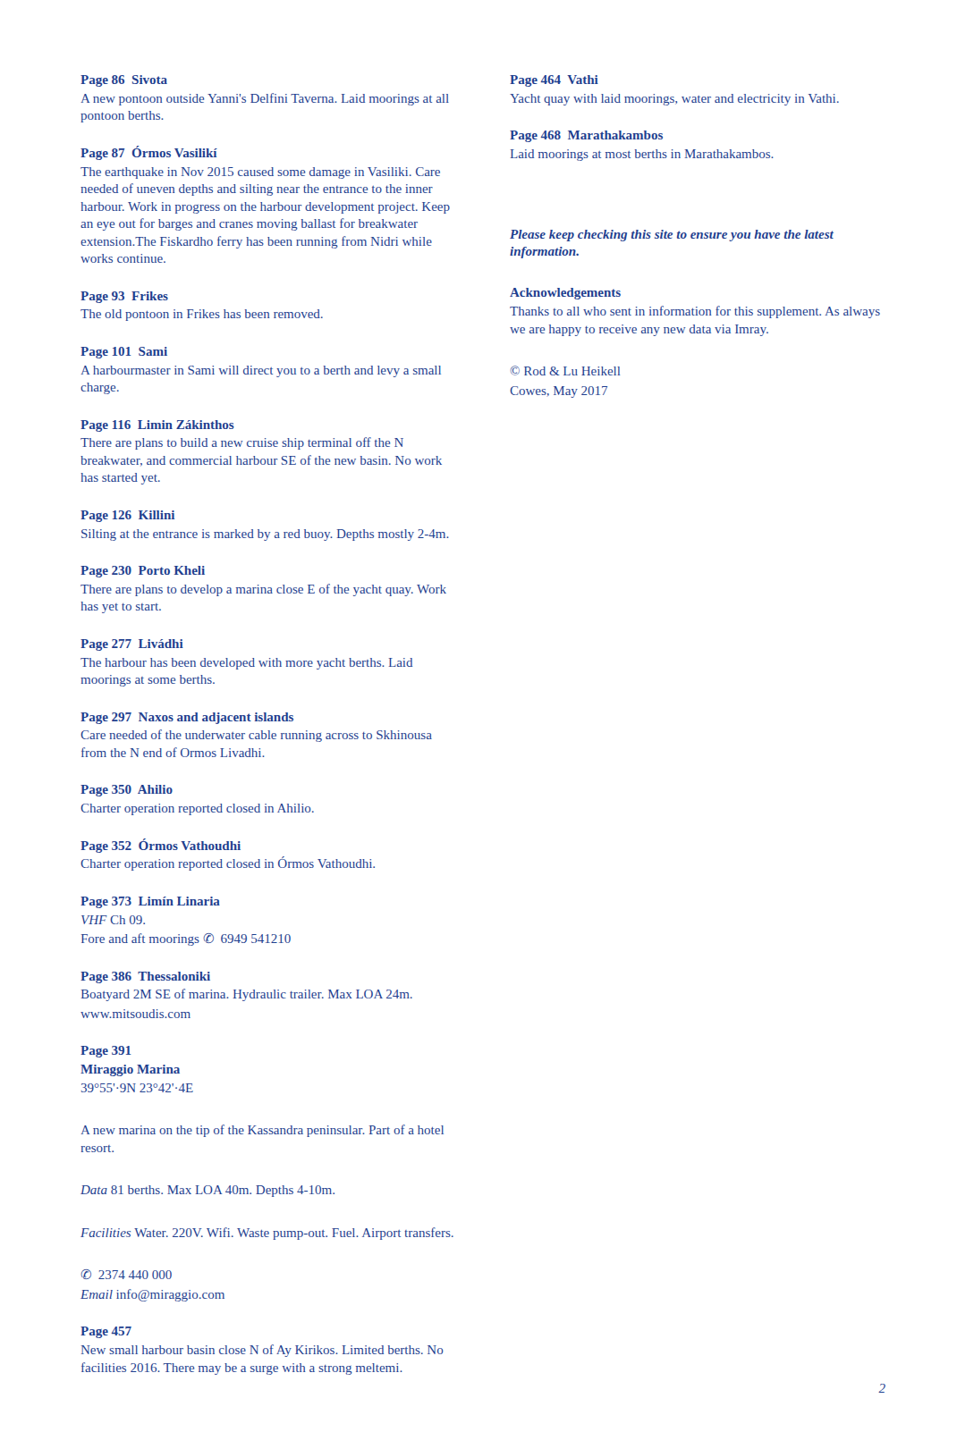Page 86 Sivota
A new pontoon outside Yanni's Delfini Taverna. Laid moorings at all pontoon berths.
Page 87 Órmos Vasilikí
The earthquake in Nov 2015 caused some damage in Vasiliki. Care needed of uneven depths and silting near the entrance to the inner harbour. Work in progress on the harbour development project. Keep an eye out for barges and cranes moving ballast for breakwater extension.The Fiskardho ferry has been running from Nidri while works continue.
Page 93 Frikes
The old pontoon in Frikes has been removed.
Page 101 Sami
A harbourmaster in Sami will direct you to a berth and levy a small charge.
Page 116 Limin Zákinthos
There are plans to build a new cruise ship terminal off the N breakwater, and commercial harbour SE of the new basin. No work has started yet.
Page 126 Killini
Silting at the entrance is marked by a red buoy. Depths mostly 2-4m.
Page 230 Porto Kheli
There are plans to develop a marina close E of the yacht quay. Work has yet to start.
Page 277 Livádhi
The harbour has been developed with more yacht berths. Laid moorings at some berths.
Page 297 Naxos and adjacent islands
Care needed of the underwater cable running across to Skhinousa from the N end of Ormos Livadhi.
Page 350 Ahilio
Charter operation reported closed in Ahilio.
Page 352 Órmos Vathoudhi
Charter operation reported closed in Órmos Vathoudhi.
Page 373 Limín Linaria
VHF Ch 09.
Fore and aft moorings 6949 541210
Page 386 Thessaloniki
Boatyard 2M SE of marina. Hydraulic trailer. Max LOA 24m.
www.mitsoudis.com
Page 391
Miraggio Marina
39°55'·9N 23°42'·4E
A new marina on the tip of the Kassandra peninsular. Part of a hotel resort.
Data 81 berths. Max LOA 40m. Depths 4-10m.
Facilities Water. 220V. Wifi. Waste pump-out. Fuel. Airport transfers.
2374 440 000
Email info@miraggio.com
Page 457
New small harbour basin close N of Ay Kirikos. Limited berths. No facilities 2016. There may be a surge with a strong meltemi.
Page 464 Vathi
Yacht quay with laid moorings, water and electricity in Vathi.
Page 468 Marathakambos
Laid moorings at most berths in Marathakambos.
Please keep checking this site to ensure you have the latest information.
Acknowledgements
Thanks to all who sent in information for this supplement. As always we are happy to receive any new data via Imray.
© Rod & Lu Heikell
Cowes, May 2017
2